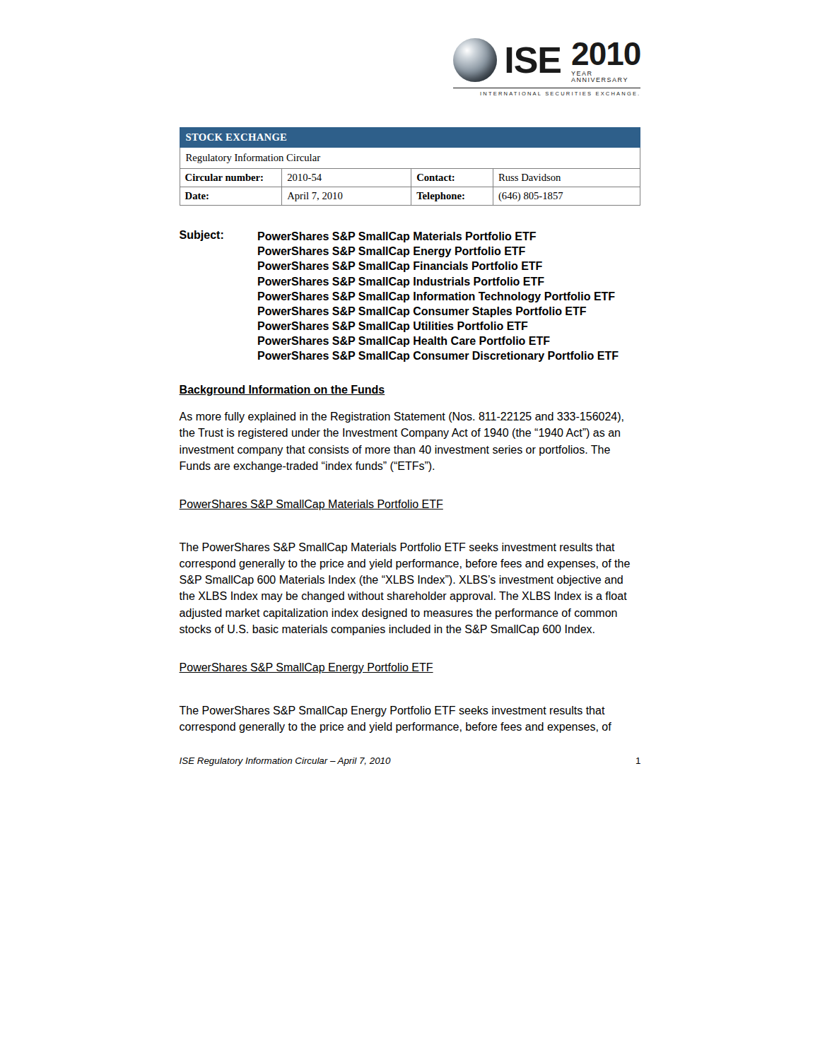ISE
2010 YEAR
ANNIVERSARY
INTERNATIONAL SECURITIES EXCHANGE.
| STOCK EXCHANGE |
| Regulatory Information Circular |
| Circular number: | 2010-54 | Contact: | Russ Davidson |
| Date: | April 7, 2010 | Telephone: | (646) 805-1857 |
Subject:
PowerShares S&P SmallCap Materials Portfolio ETF
PowerShares S&P SmallCap Energy Portfolio ETF
PowerShares S&P SmallCap Financials Portfolio ETF
PowerShares S&P SmallCap Industrials Portfolio ETF
PowerShares S&P SmallCap Information Technology Portfolio ETF
PowerShares S&P SmallCap Consumer Staples Portfolio ETF
PowerShares S&P SmallCap Utilities Portfolio ETF
PowerShares S&P SmallCap Health Care Portfolio ETF
PowerShares S&P SmallCap Consumer Discretionary Portfolio ETF
Background Information on the Funds
As more fully explained in the Registration Statement (Nos. 811-22125 and 333-156024), the Trust is registered under the Investment Company Act of 1940 (the “1940 Act”) as an investment company that consists of more than 40 investment series or portfolios. The Funds are exchange-traded “index funds” (“ETFs”).
PowerShares S&P SmallCap Materials Portfolio ETF
The PowerShares S&P SmallCap Materials Portfolio ETF seeks investment results that correspond generally to the price and yield performance, before fees and expenses, of the S&P SmallCap 600 Materials Index (the “XLBS Index”). XLBS’s investment objective and the XLBS Index may be changed without shareholder approval. The XLBS Index is a float adjusted market capitalization index designed to measures the performance of common stocks of U.S. basic materials companies included in the S&P SmallCap 600 Index.
PowerShares S&P SmallCap Energy Portfolio ETF
The PowerShares S&P SmallCap Energy Portfolio ETF seeks investment results that correspond generally to the price and yield performance, before fees and expenses, of
ISE Regulatory Information Circular – April 7, 2010 1